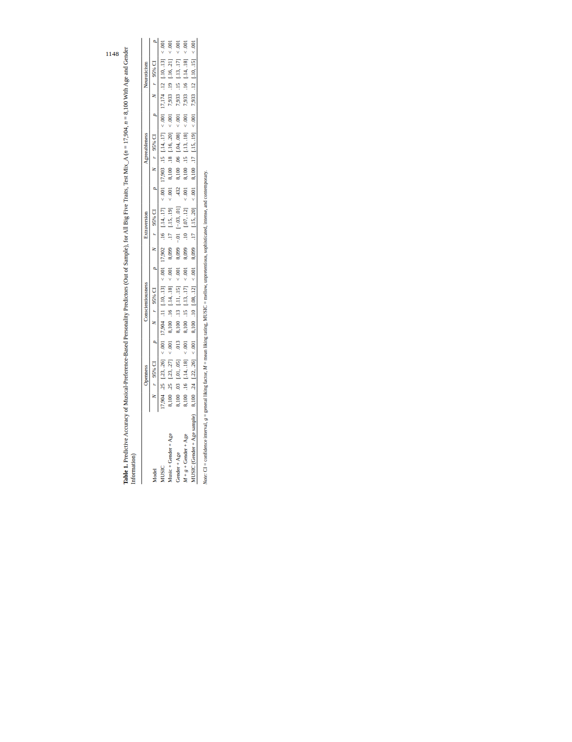1148
Table 1. Predictive Accuracy of Musical-Preference-Based Personality Predictors (Out of Sample), for All Big Five Traits, Test Mix_A (n = 17,904, n = 8,100 With Age and Gender Information)
| Model | Openness | Conscientiousness | Extraversion | Agreeableness | Neuroticism |
| --- | --- | --- | --- | --- | --- |
| N | r | 95% CI | p | N | r | 95% CI | p | N | r | 95% CI | p | N | r | 95% CI | p | N | r | 95% CI | p |
| MUSIC | 17,904 | .25 | [.23, .26] | < .001 | 17,904 | .11 | [.10, .13] | < .001 | 17,902 | .16 | [.14, .17] | < .001 | 17,903 | .15 | [.14, .17] | < .001 | 17,174 | .12 | [.10, .13] | < .001 |
| Music + Gender + Age | 8,100 | .25 | [.23, .27] | < .001 | 8,100 | .16 | [.14, .18] | < .001 | 8,099 | .17 | [.15, .19] | < .001 | 8,100 | .18 | [.16, .20] | < .001 | 7,933 | .19 | [.16, .21] | < .001 |
| Gender + Age | 8,100 | .03 | [.01, .05] | .013 | 8,100 | .13 | [.11, .15] | < .001 | 8,099 | −.01 | [−.03, .01] | .432 | 8,100 | .06 | [.04, .08] | < .001 | 7,933 | .15 | [.13, .17] | < .001 |
| M + g + Gender + Age | 8,100 | .16 | [.14, .18] | < .001 | 8,100 | .15 | [.13, .17] | < .001 | 8,099 | .10 | [.07, .12] | < .001 | 8,100 | .15 | [.13, .18] | < .001 | 7,933 | .16 | [.14, .18] | < .001 |
| MUSIC (Gender + Age sample) | 8,100 | .24 | [.22, .26] | < .001 | 8,100 | .10 | [.08, .12] | < .001 | 8,099 | .17 | [.15, .20] | < .001 | 8,100 | .17 | [.15, .19] | < .001 | 7,933 | .12 | [.10, .15] | < .001 |
Note: CI = confidence interval, g = general liking factor, M = mean liking rating, MUSIC = mellow, unpretentious, sophisticated, intense, and contemporary.